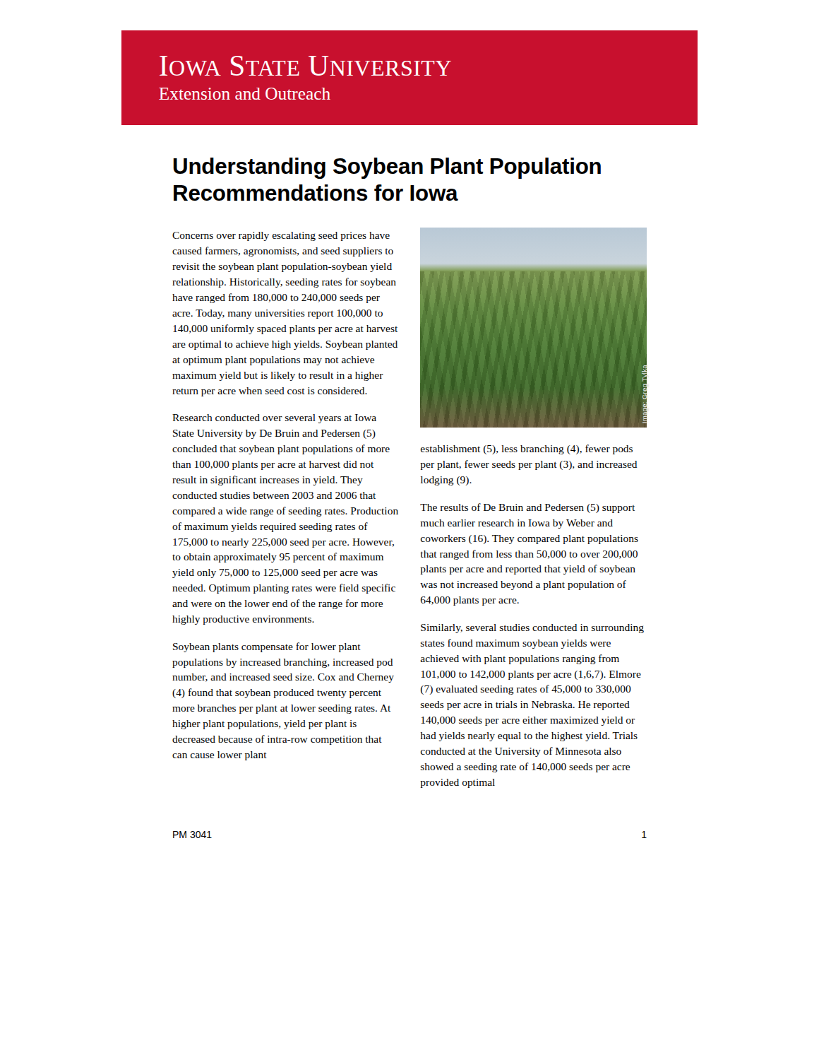IOWA STATE UNIVERSITY
Extension and Outreach
Understanding Soybean Plant Population
Recommendations for Iowa
Concerns over rapidly escalating seed prices have caused farmers, agronomists, and seed suppliers to revisit the soybean plant population-soybean yield relationship. Historically, seeding rates for soybean have ranged from 180,000 to 240,000 seeds per acre. Today, many universities report 100,000 to 140,000 uniformly spaced plants per acre at harvest are optimal to achieve high yields. Soybean planted at optimum plant populations may not achieve maximum yield but is likely to result in a higher return per acre when seed cost is considered.
Research conducted over several years at Iowa State University by De Bruin and Pedersen (5) concluded that soybean plant populations of more than 100,000 plants per acre at harvest did not result in significant increases in yield. They conducted studies between 2003 and 2006 that compared a wide range of seeding rates. Production of maximum yields required seeding rates of 175,000 to nearly 225,000 seed per acre. However, to obtain approximately 95 percent of maximum yield only 75,000 to 125,000 seed per acre was needed. Optimum planting rates were field specific and were on the lower end of the range for more highly productive environments.
Soybean plants compensate for lower plant populations by increased branching, increased pod number, and increased seed size. Cox and Cherney (4) found that soybean produced twenty percent more branches per plant at lower seeding rates. At higher plant populations, yield per plant is decreased because of intra-row competition that can cause lower plant
Image: Greg Tylka
establishment (5), less branching (4), fewer pods per plant, fewer seeds per plant (3), and increased lodging (9).
The results of De Bruin and Pedersen (5) support much earlier research in Iowa by Weber and coworkers (16). They compared plant populations that ranged from less than 50,000 to over 200,000 plants per acre and reported that yield of soybean was not increased beyond a plant population of 64,000 plants per acre.
Similarly, several studies conducted in surrounding states found maximum soybean yields were achieved with plant populations ranging from 101,000 to 142,000 plants per acre (1,6,7). Elmore (7) evaluated seeding rates of 45,000 to 330,000 seeds per acre in trials in Nebraska. He reported 140,000 seeds per acre either maximized yield or had yields nearly equal to the highest yield. Trials conducted at the University of Minnesota also showed a seeding rate of 140,000 seeds per acre provided optimal
PM 3041
1